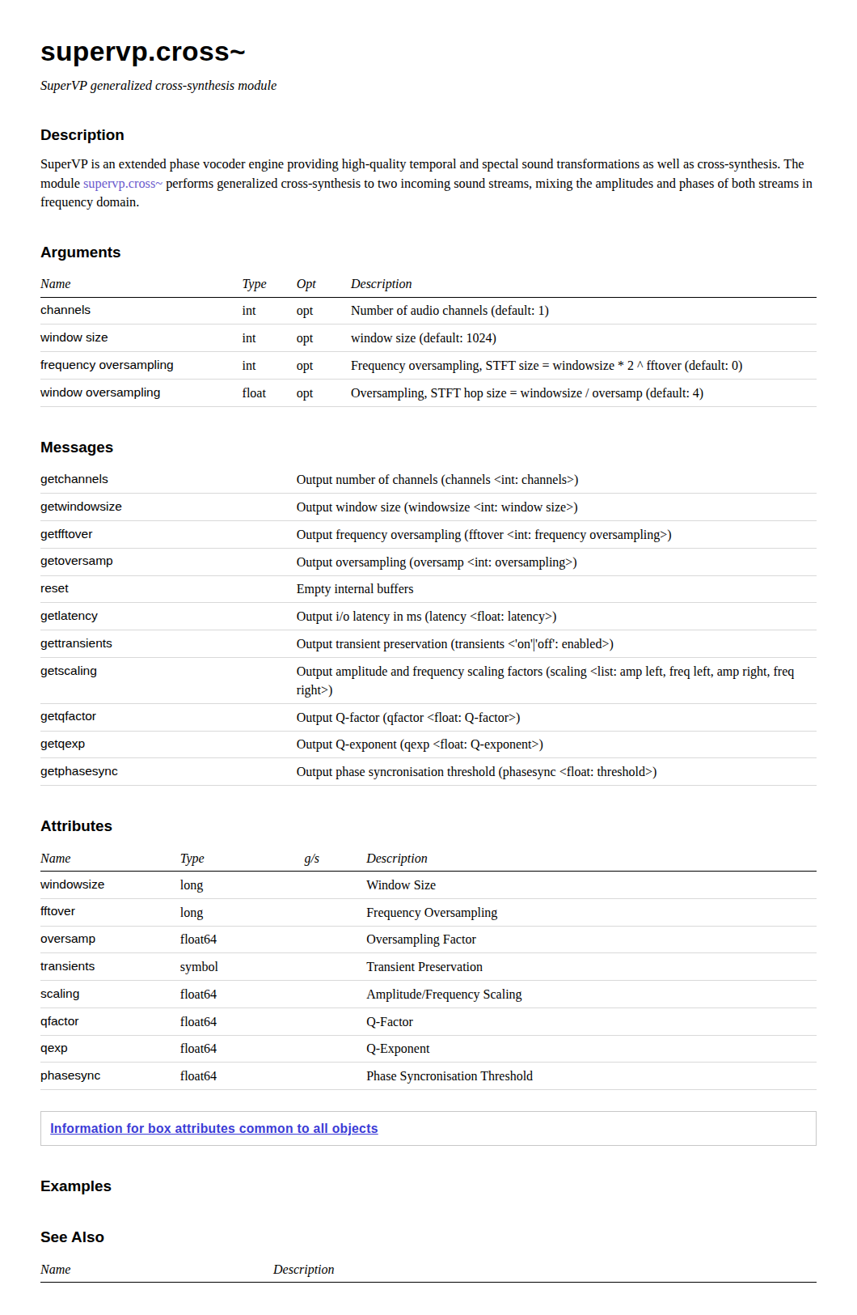supervp.cross~
SuperVP generalized cross-synthesis module
Description
SuperVP is an extended phase vocoder engine providing high-quality temporal and spectal sound transformations as well as cross-synthesis. The module supervp.cross~ performs generalized cross-synthesis to two incoming sound streams, mixing the amplitudes and phases of both streams in frequency domain.
Arguments
| Name | Type | Opt | Description |
| --- | --- | --- | --- |
| channels | int | opt | Number of audio channels (default: 1) |
| window size | int | opt | window size (default: 1024) |
| frequency oversampling | int | opt | Frequency oversampling, STFT size = windowsize * 2 ^ fftover (default: 0) |
| window oversampling | float | opt | Oversampling, STFT hop size = windowsize / oversamp (default: 4) |
Messages
| getchannels | Output number of channels (channels <int: channels>) |
| getwindowsize | Output window size (windowsize <int: window size>) |
| getfftover | Output frequency oversampling (fftover <int: frequency oversampling>) |
| getoversamp | Output oversampling (oversamp <int: oversampling>) |
| reset | Empty internal buffers |
| getlatency | Output i/o latency in ms (latency <float: latency>) |
| gettransients | Output transient preservation (transients <'on'/'off': enabled>) |
| getscaling | Output amplitude and frequency scaling factors (scaling <list: amp left, freq left, amp right, freq right>) |
| getqfactor | Output Q-factor (qfactor <float: Q-factor>) |
| getqexp | Output Q-exponent (qexp <float: Q-exponent>) |
| getphasesync | Output phase syncronisation threshold (phasesync <float: threshold>) |
Attributes
| Name | Type | g/s | Description |
| --- | --- | --- | --- |
| windowsize | long | | Window Size |
| fftover | long | | Frequency Oversampling |
| oversamp | float64 | | Oversampling Factor |
| transients | symbol | | Transient Preservation |
| scaling | float64 | | Amplitude/Frequency Scaling |
| qfactor | float64 | | Q-Factor |
| qexp | float64 | | Q-Exponent |
| phasesync | float64 | | Phase Syncronisation Threshold |
Information for box attributes common to all objects
Examples
See Also
Name Description